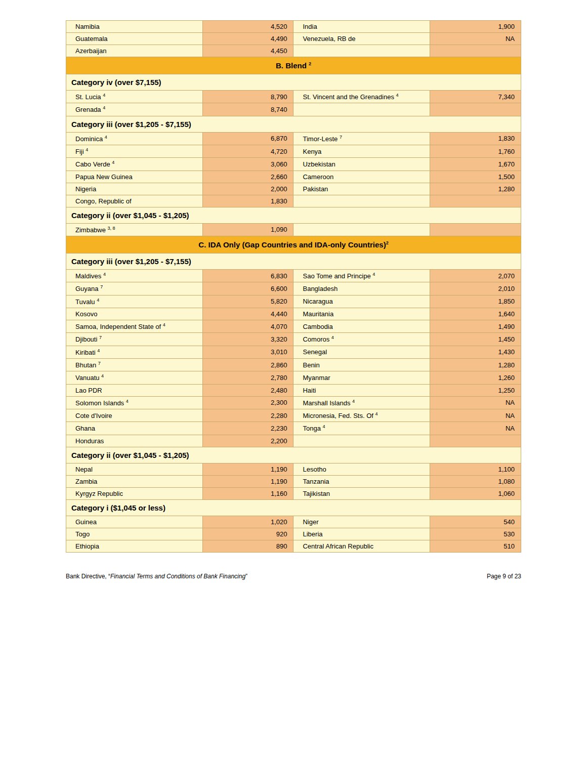| Namibia | 4,520 | India | 1,900 |
| Guatemala | 4,490 | Venezuela, RB de | NA |
| Azerbaijan | 4,450 | | |
| B. Blend 2 |
| Category iv (over $7,155) |
| St. Lucia 4 | 8,790 | St. Vincent and the Grenadines 4 | 7,340 |
| Grenada 4 | 8,740 | | |
| Category iii (over $1,205 - $7,155) |
| Dominica 4 | 6,870 | Timor-Leste 7 | 1,830 |
| Fiji 4 | 4,720 | Kenya | 1,760 |
| Cabo Verde 4 | 3,060 | Uzbekistan | 1,670 |
| Papua New Guinea | 2,660 | Cameroon | 1,500 |
| Nigeria | 2,000 | Pakistan | 1,280 |
| Congo, Republic of | 1,830 | | |
| Category ii (over $1,045 - $1,205) |
| Zimbabwe 3, 8 | 1,090 | | |
| C. IDA Only (Gap Countries and IDA-only Countries) 2 |
| Category iii (over $1,205 - $7,155) |
| Maldives 4 | 6,830 | Sao Tome and Principe 4 | 2,070 |
| Guyana 7 | 6,600 | Bangladesh | 2,010 |
| Tuvalu 4 | 5,820 | Nicaragua | 1,850 |
| Kosovo | 4,440 | Mauritania | 1,640 |
| Samoa, Independent State of 4 | 4,070 | Cambodia | 1,490 |
| Djibouti 7 | 3,320 | Comoros 4 | 1,450 |
| Kiribati 4 | 3,010 | Senegal | 1,430 |
| Bhutan 7 | 2,860 | Benin | 1,280 |
| Vanuatu 4 | 2,780 | Myanmar | 1,260 |
| Lao PDR | 2,480 | Haiti | 1,250 |
| Solomon Islands 4 | 2,300 | Marshall Islands 4 | NA |
| Cote d'Ivoire | 2,280 | Micronesia, Fed. Sts. Of 4 | NA |
| Ghana | 2,230 | Tonga 4 | NA |
| Honduras | 2,200 | | |
| Category ii (over $1,045 - $1,205) |
| Nepal | 1,190 | Lesotho | 1,100 |
| Zambia | 1,190 | Tanzania | 1,080 |
| Kyrgyz Republic | 1,160 | Tajikistan | 1,060 |
| Category i ($1,045 or less) |
| Guinea | 1,020 | Niger | 540 |
| Togo | 920 | Liberia | 530 |
| Ethiopia | 890 | Central African Republic | 510 |
Bank Directive, “Financial Terms and Conditions of Bank Financing”
Page 9 of 23